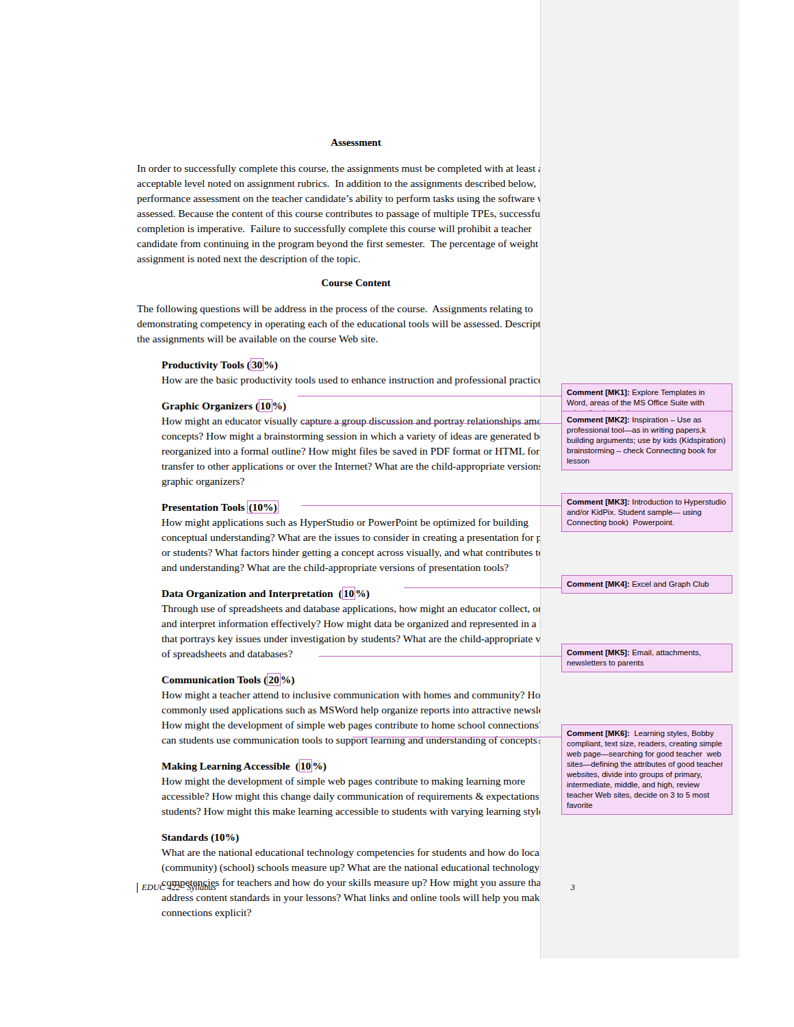Assessment
In order to successfully complete this course, the assignments must be completed with at least an acceptable level noted on assignment rubrics. In addition to the assignments described below, performance assessment on the teacher candidate’s ability to perform tasks using the software will be assessed. Because the content of this course contributes to passage of multiple TPEs, successful completion is imperative. Failure to successfully complete this course will prohibit a teacher candidate from continuing in the program beyond the first semester. The percentage of weight of each assignment is noted next the description of the topic.
Course Content
The following questions will be address in the process of the course. Assignments relating to demonstrating competency in operating each of the educational tools will be assessed. Descriptions of the assignments will be available on the course Web site.
Productivity Tools (30%)
How are the basic productivity tools used to enhance instruction and professional practice?
Graphic Organizers (10%)
How might an educator visually capture a group discussion and portray relationships among concepts? How might a brainstorming session in which a variety of ideas are generated be reorganized into a formal outline? How might files be saved in PDF format or HTML for ready transfer to other applications or over the Internet? What are the child-appropriate versions of graphic organizers?
Presentation Tools (10%)
How might applications such as HyperStudio or PowerPoint be optimized for building conceptual understanding? What are the issues to consider in creating a presentation for parents or students? What factors hinder getting a concept across visually, and what contributes to clarity and understanding? What are the child-appropriate versions of presentation tools?
Data Organization and Interpretation (10%)
Through use of spreadsheets and database applications, how might an educator collect, organize and interpret information effectively? How might data be organized and represented in a format that portrays key issues under investigation by students? What are the child-appropriate versions of spreadsheets and databases?
Communication Tools (20%)
How might a teacher attend to inclusive communication with homes and community? How can commonly used applications such as MSWord help organize reports into attractive newsletters? How might the development of simple web pages contribute to home school connections? How can students use communication tools to support learning and understanding of concepts?
Making Learning Accessible (10%)
How might the development of simple web pages contribute to making learning more accessible? How might this change daily communication of requirements & expectations for students? How might this make learning accessible to students with varying learning styles?
Standards (10%)
What are the national educational technology competencies for students and how do local (community) (school) schools measure up? What are the national educational technology competencies for teachers and how do your skills measure up? How might you assure that you address content standards in your lessons? What links and online tools will help you make these connections explicit?
Comment [MK1]: Explore Templates in Word, areas of the MS Office Suite with education in mind
Comment [MK2]: Inspiration – Use as professional tool—as in writing papers,k building arguments; use by kids (Kidspiration) brainstorming – check Connecting book for lesson
Comment [MK3]: Introduction to Hyperstudio and/or KidPix. Student sample--- using Connecting book) Powerpoint.
Comment [MK4]: Excel and Graph Club
Comment [MK5]: Email, attachments, newsletters to parents
Comment [MK6]: Learning styles, Bobby compliant, text size, readers, creating simple web page—searching for good teacher web sites—defining the attributes of good teacher websites, divide into groups of primary, intermediate, middle, and high, review teacher Web sites, decide on 3 to 5 most favorite
EDUC 422 - Syllabus 3